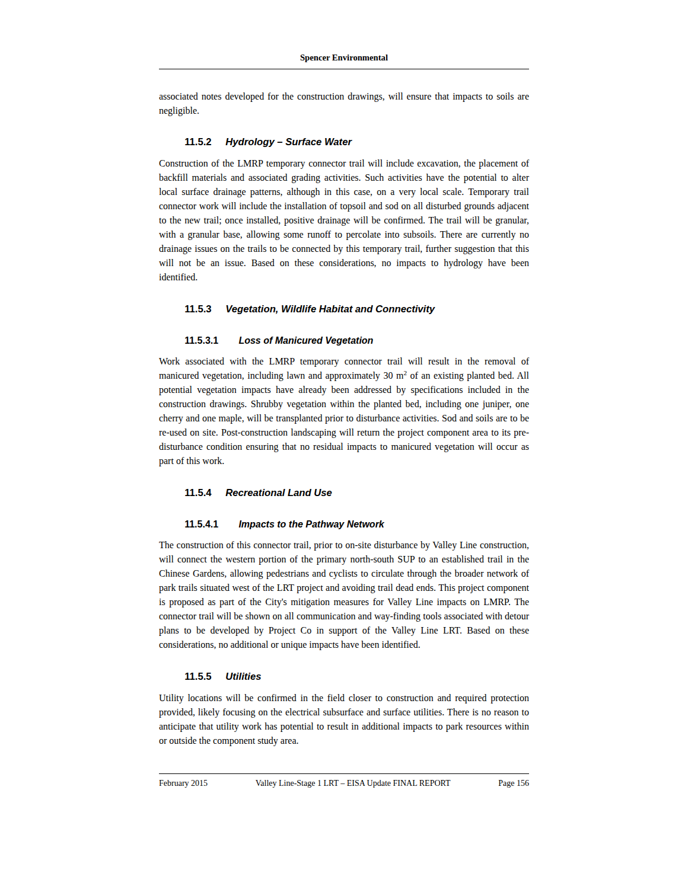Spencer Environmental
associated notes developed for the construction drawings, will ensure that impacts to soils are negligible.
11.5.2 Hydrology – Surface Water
Construction of the LMRP temporary connector trail will include excavation, the placement of backfill materials and associated grading activities. Such activities have the potential to alter local surface drainage patterns, although in this case, on a very local scale. Temporary trail connector work will include the installation of topsoil and sod on all disturbed grounds adjacent to the new trail; once installed, positive drainage will be confirmed. The trail will be granular, with a granular base, allowing some runoff to percolate into subsoils. There are currently no drainage issues on the trails to be connected by this temporary trail, further suggestion that this will not be an issue. Based on these considerations, no impacts to hydrology have been identified.
11.5.3 Vegetation, Wildlife Habitat and Connectivity
11.5.3.1 Loss of Manicured Vegetation
Work associated with the LMRP temporary connector trail will result in the removal of manicured vegetation, including lawn and approximately 30 m2 of an existing planted bed. All potential vegetation impacts have already been addressed by specifications included in the construction drawings. Shrubby vegetation within the planted bed, including one juniper, one cherry and one maple, will be transplanted prior to disturbance activities. Sod and soils are to be re-used on site. Post-construction landscaping will return the project component area to its pre-disturbance condition ensuring that no residual impacts to manicured vegetation will occur as part of this work.
11.5.4 Recreational Land Use
11.5.4.1 Impacts to the Pathway Network
The construction of this connector trail, prior to on-site disturbance by Valley Line construction, will connect the western portion of the primary north-south SUP to an established trail in the Chinese Gardens, allowing pedestrians and cyclists to circulate through the broader network of park trails situated west of the LRT project and avoiding trail dead ends. This project component is proposed as part of the City's mitigation measures for Valley Line impacts on LMRP. The connector trail will be shown on all communication and way-finding tools associated with detour plans to be developed by Project Co in support of the Valley Line LRT. Based on these considerations, no additional or unique impacts have been identified.
11.5.5 Utilities
Utility locations will be confirmed in the field closer to construction and required protection provided, likely focusing on the electrical subsurface and surface utilities. There is no reason to anticipate that utility work has potential to result in additional impacts to park resources within or outside the component study area.
February 2015 Valley Line-Stage 1 LRT – EISA Update FINAL REPORT Page 156